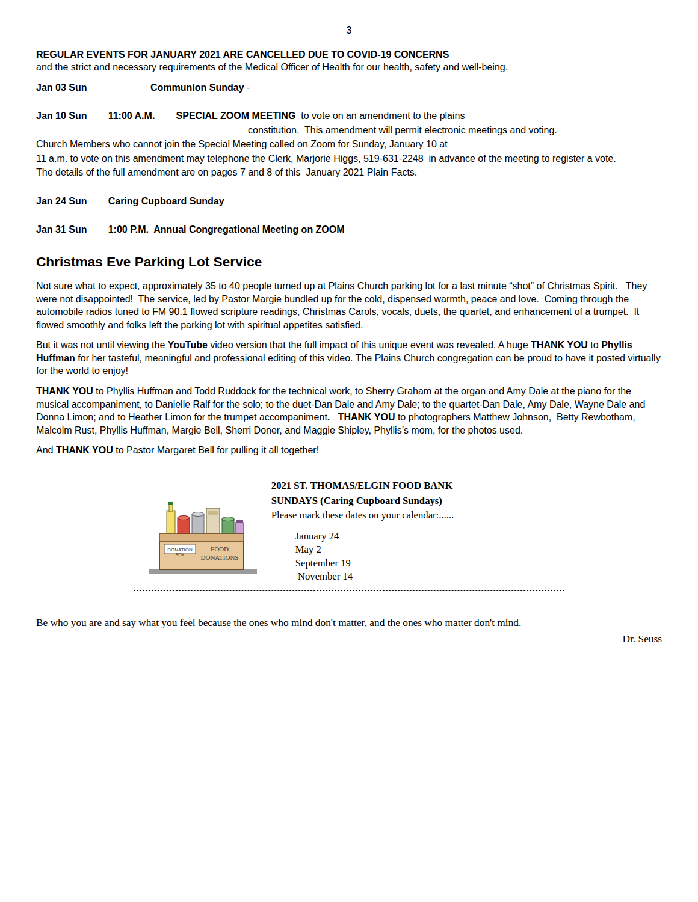3
REGULAR EVENTS FOR JANUARY 2021 ARE CANCELLED DUE TO COVID-19 CONCERNS
and the strict and necessary requirements of the Medical Officer of Health for our health, safety and well-being.
Jan 03 Sun Communion Sunday -
Jan 10 Sun 11:00 A.M. SPECIAL ZOOM MEETING to vote on an amendment to the plains
constitution. This amendment will permit electronic meetings and voting.
Church Members who cannot join the Special Meeting called on Zoom for Sunday, January 10 at
11 a.m. to vote on this amendment may telephone the Clerk, Marjorie Higgs, 519-631-2248 in advance of the meeting to register a vote.
The details of the full amendment are on pages 7 and 8 of this January 2021 Plain Facts.
Jan 24 Sun Caring Cupboard Sunday
Jan 31 Sun 1:00 P.M. Annual Congregational Meeting on ZOOM
Christmas Eve Parking Lot Service
Not sure what to expect, approximately 35 to 40 people turned up at Plains Church parking lot for a last minute “shot” of Christmas Spirit. They were not disappointed! The service, led by Pastor Margie bundled up for the cold, dispensed warmth, peace and love. Coming through the automobile radios tuned to FM 90.1 flowed scripture readings, Christmas Carols, vocals, duets, the quartet, and enhancement of a trumpet. It flowed smoothly and folks left the parking lot with spiritual appetites satisfied.
But it was not until viewing the YouTube video version that the full impact of this unique event was revealed. A huge THANK YOU to Phyllis Huffman for her tasteful, meaningful and professional editing of this video. The Plains Church congregation can be proud to have it posted virtually for the world to enjoy!
THANK YOU to Phyllis Huffman and Todd Ruddock for the technical work, to Sherry Graham at the organ and Amy Dale at the piano for the musical accompaniment, to Danielle Ralf for the solo; to the duet-Dan Dale and Amy Dale; to the quartet-Dan Dale, Amy Dale, Wayne Dale and Donna Limon; and to Heather Limon for the trumpet accompaniment. THANK YOU to photographers Matthew Johnson, Betty Rewbotham, Malcolm Rust, Phyllis Huffman, Margie Bell, Sherri Doner, and Maggie Shipley, Phyllis’s mom, for the photos used.
And THANK YOU to Pastor Margaret Bell for pulling it all together!
Food donations box illustration DONATION BOX FOOD DONATIONS
2021 ST. THOMAS/ELGIN FOOD BANK
SUNDAYS (Caring Cupboard Sundays)
Please mark these dates on your calendar:......
January 24
May 2
September 19
November 14
Be who you are and say what you feel because the ones who mind don't matter, and the ones who matter don't mind. Dr. Seuss